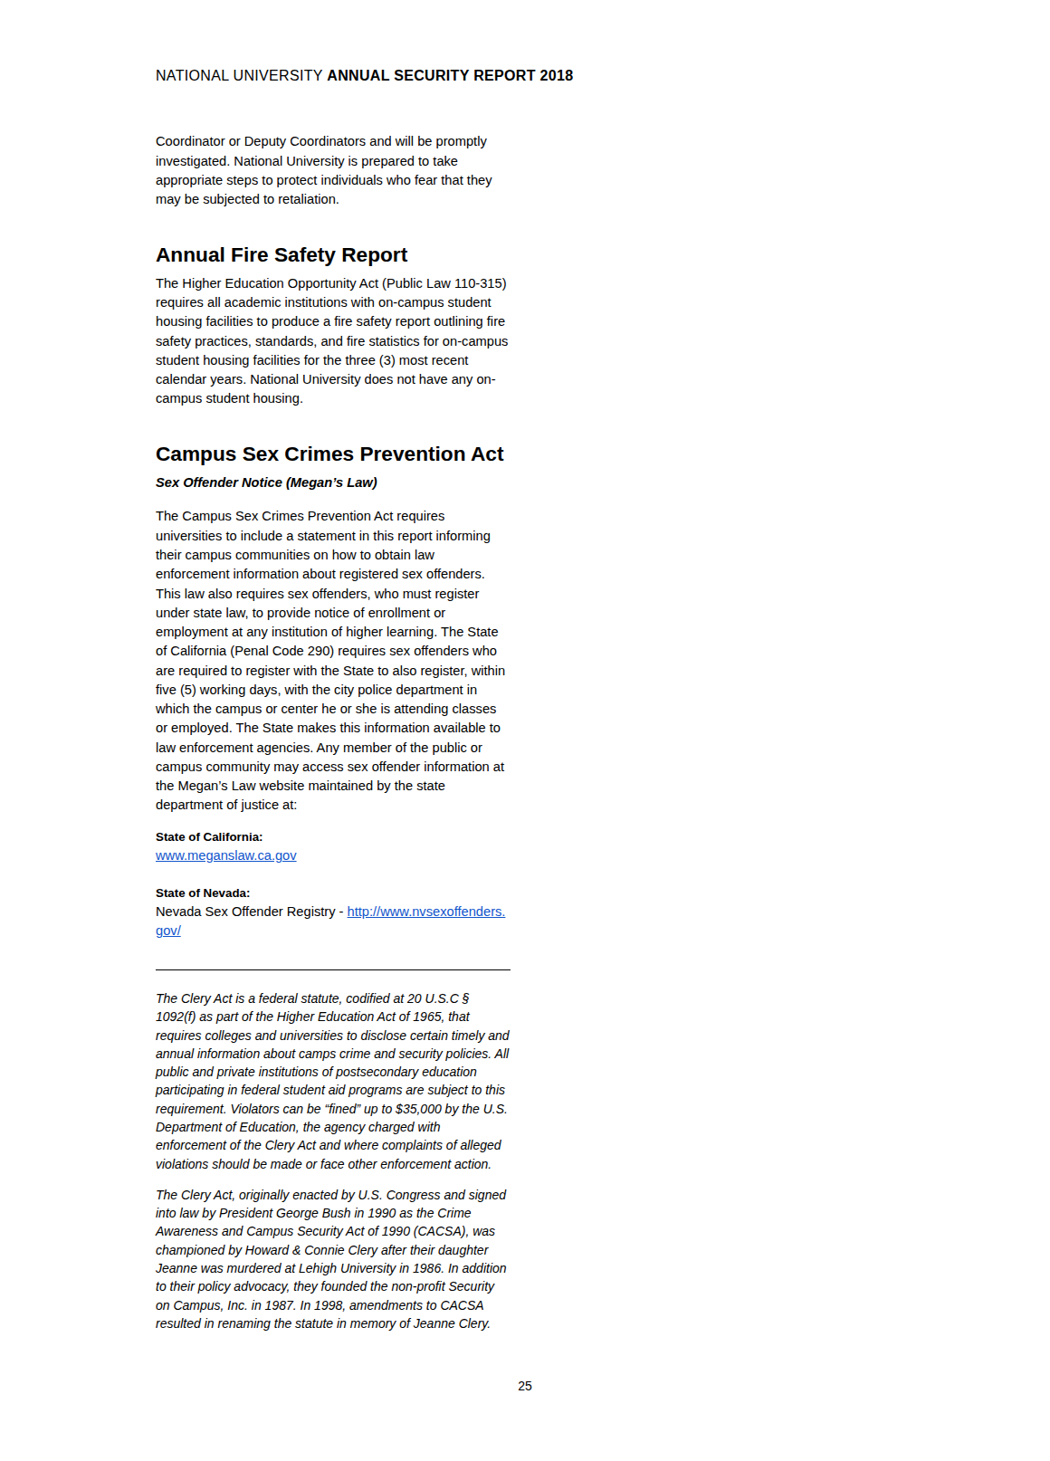NATIONAL UNIVERSITY ANNUAL SECURITY REPORT 2018
Coordinator or Deputy Coordinators and will be promptly investigated. National University is prepared to take appropriate steps to protect individuals who fear that they may be subjected to retaliation.
Annual Fire Safety Report
The Higher Education Opportunity Act (Public Law 110-315) requires all academic institutions with on-campus student housing facilities to produce a fire safety report outlining fire safety practices, standards, and fire statistics for on-campus student housing facilities for the three (3) most recent calendar years. National University does not have any on-campus student housing.
Campus Sex Crimes Prevention Act
Sex Offender Notice (Megan’s Law)
The Campus Sex Crimes Prevention Act requires universities to include a statement in this report informing their campus communities on how to obtain law enforcement information about registered sex offenders. This law also requires sex offenders, who must register under state law, to provide notice of enrollment or employment at any institution of higher learning. The State of California (Penal Code 290) requires sex offenders who are required to register with the State to also register, within five (5) working days, with the city police department in which the campus or center he or she is attending classes or employed. The State makes this information available to law enforcement agencies. Any member of the public or campus community may access sex offender information at the Megan’s Law website maintained by the state department of justice at:
State of California:
www.meganslaw.ca.gov
State of Nevada:
Nevada Sex Offender Registry - http://www.nvsexoffenders.gov/
The Clery Act is a federal statute, codified at 20 U.S.C § 1092(f) as part of the Higher Education Act of 1965, that requires colleges and universities to disclose certain timely and annual information about camps crime and security policies. All public and private institutions of postsecondary education participating in federal student aid programs are subject to this requirement. Violators can be “fined” up to $35,000 by the U.S. Department of Education, the agency charged with enforcement of the Clery Act and where complaints of alleged violations should be made or face other enforcement action.
The Clery Act, originally enacted by U.S. Congress and signed into law by President George Bush in 1990 as the Crime Awareness and Campus Security Act of 1990 (CACSA), was championed by Howard & Connie Clery after their daughter Jeanne was murdered at Lehigh University in 1986. In addition to their policy advocacy, they founded the non-profit Security on Campus, Inc. in 1987. In 1998, amendments to CACSA resulted in renaming the statute in memory of Jeanne Clery.
25